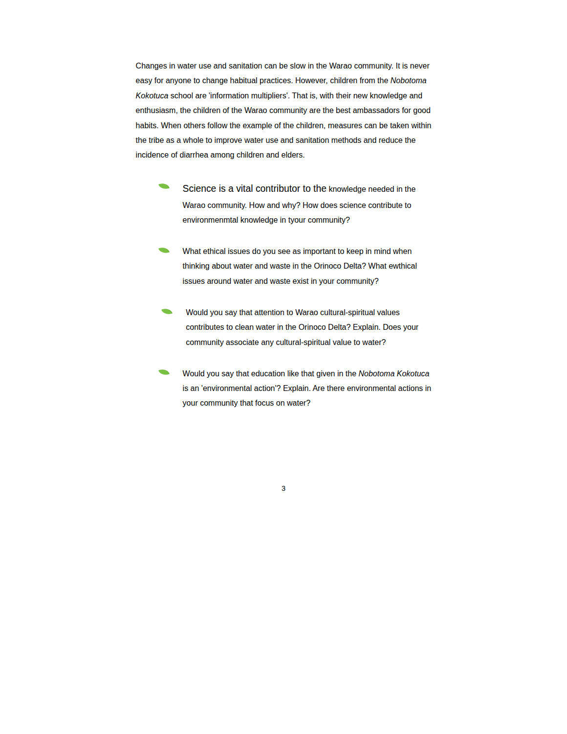Changes in water use and sanitation can be slow in the Warao community. It is never easy for anyone to change habitual practices. However, children from the Nobotoma Kokotuca school are 'information multipliers'. That is, with their new knowledge and enthusiasm, the children of the Warao community are the best ambassadors for good habits. When others follow the example of the children, measures can be taken within the tribe as a whole to improve water use and sanitation methods and reduce the incidence of diarrhea among children and elders.
Science is a vital contributor to the knowledge needed in the Warao community. How and why? How does science contribute to environmenmtal knowledge in tyour community?
What ethical issues do you see as important to keep in mind when thinking about water and waste in the Orinoco Delta? What ewthical issues around water and waste exist in your community?
Would you say that attention to Warao cultural-spiritual values contributes to clean water in the Orinoco Delta? Explain. Does your community associate any cultural-spiritual value to water?
Would you say that education like that given in the Nobotoma Kokotuca is an 'environmental action'? Explain. Are there environmental actions in your community that focus on water?
3